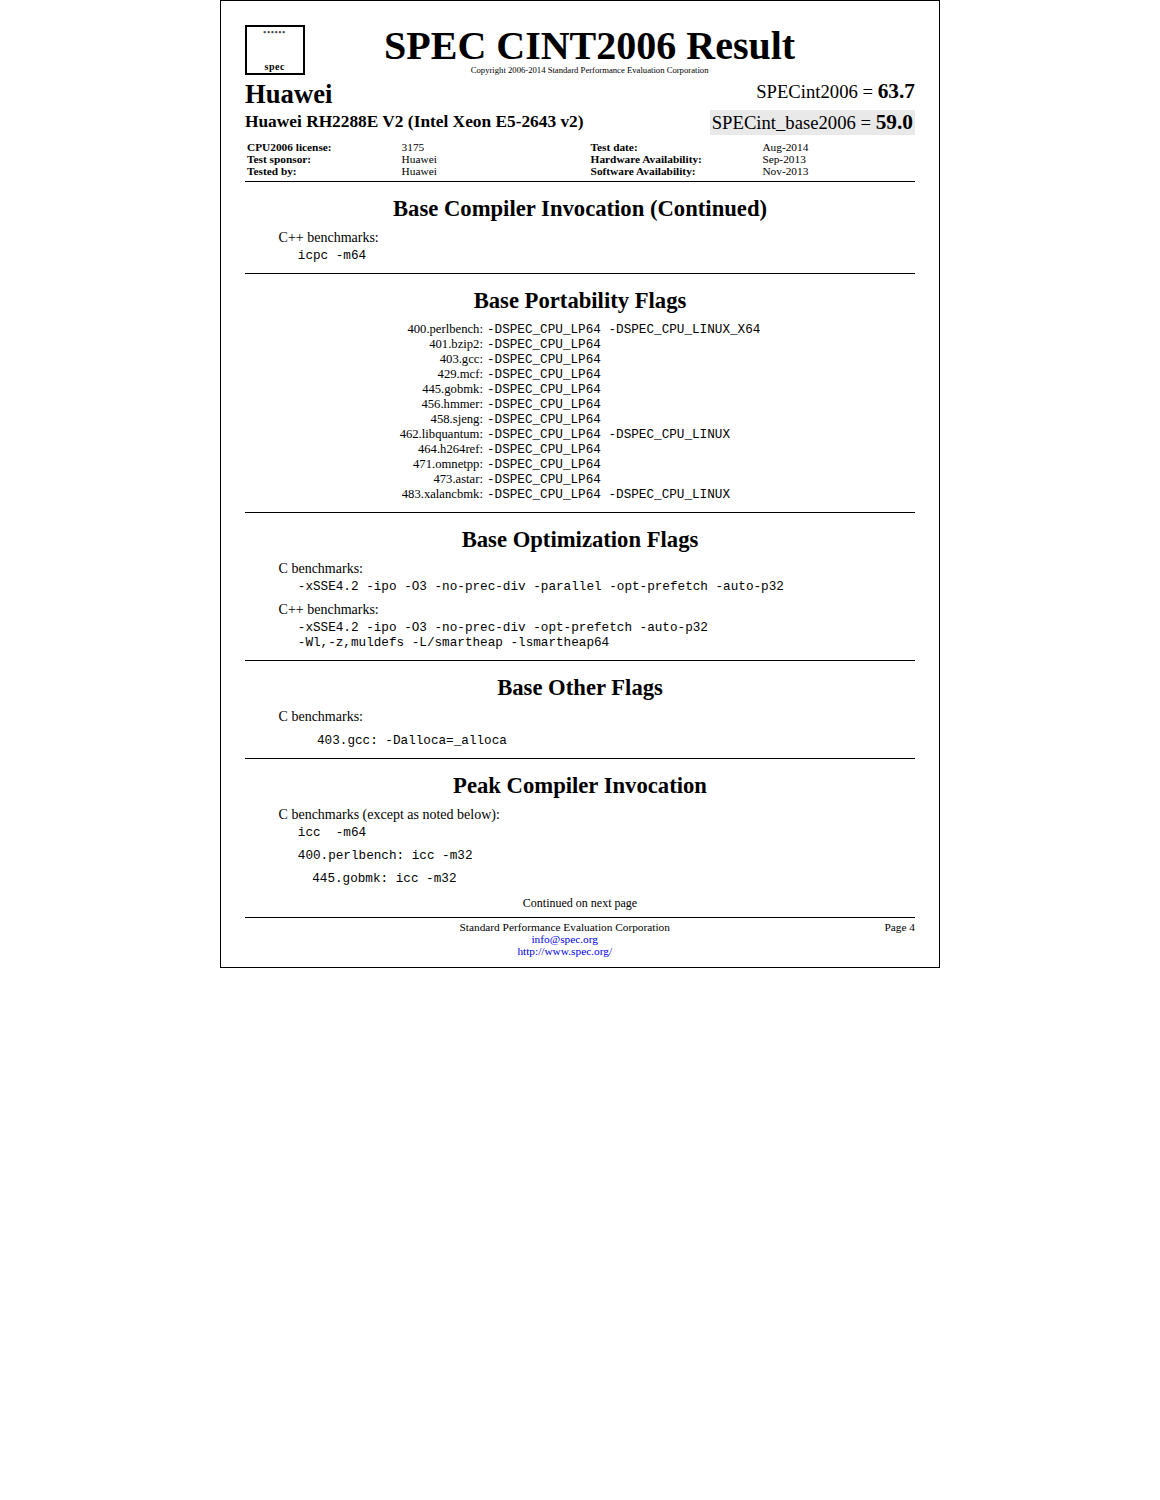••••••
spec
SPEC CINT2006 Result
Copyright 2006-2014 Standard Performance Evaluation Corporation
Huawei
Huawei RH2288E V2 (Intel Xeon E5-2643 v2)
SPECint2006 = 63.7
SPECint_base2006 = 59.0
| CPU2006 license: | 3175 | Test date: | Aug-2014 |
| Test sponsor: | Huawei | Hardware Availability: | Sep-2013 |
| Tested by: | Huawei | Software Availability: | Nov-2013 |
Base Compiler Invocation (Continued)
C++ benchmarks:
icpc -m64
Base Portability Flags
| 400.perlbench: | -DSPEC_CPU_LP64 -DSPEC_CPU_LINUX_X64 |
| 401.bzip2: | -DSPEC_CPU_LP64 |
| 403.gcc: | -DSPEC_CPU_LP64 |
| 429.mcf: | -DSPEC_CPU_LP64 |
| 445.gobmk: | -DSPEC_CPU_LP64 |
| 456.hmmer: | -DSPEC_CPU_LP64 |
| 458.sjeng: | -DSPEC_CPU_LP64 |
| 462.libquantum: | -DSPEC_CPU_LP64 -DSPEC_CPU_LINUX |
| 464.h264ref: | -DSPEC_CPU_LP64 |
| 471.omnetpp: | -DSPEC_CPU_LP64 |
| 473.astar: | -DSPEC_CPU_LP64 |
| 483.xalancbmk: | -DSPEC_CPU_LP64 -DSPEC_CPU_LINUX |
Base Optimization Flags
C benchmarks:
-xSSE4.2 -ipo -O3 -no-prec-div -parallel -opt-prefetch -auto-p32
C++ benchmarks:
-xSSE4.2 -ipo -O3 -no-prec-div -opt-prefetch -auto-p32
-Wl,-z,muldefs -L/smartheap -lsmartheap64
Base Other Flags
C benchmarks:
403.gcc: -Dalloca=_alloca
Peak Compiler Invocation
C benchmarks (except as noted below):
icc -m64
400.perlbench: icc -m32
445.gobmk: icc -m32
Continued on next page
Standard Performance Evaluation Corporation
info@spec.org
http://www.spec.org/
Page 4